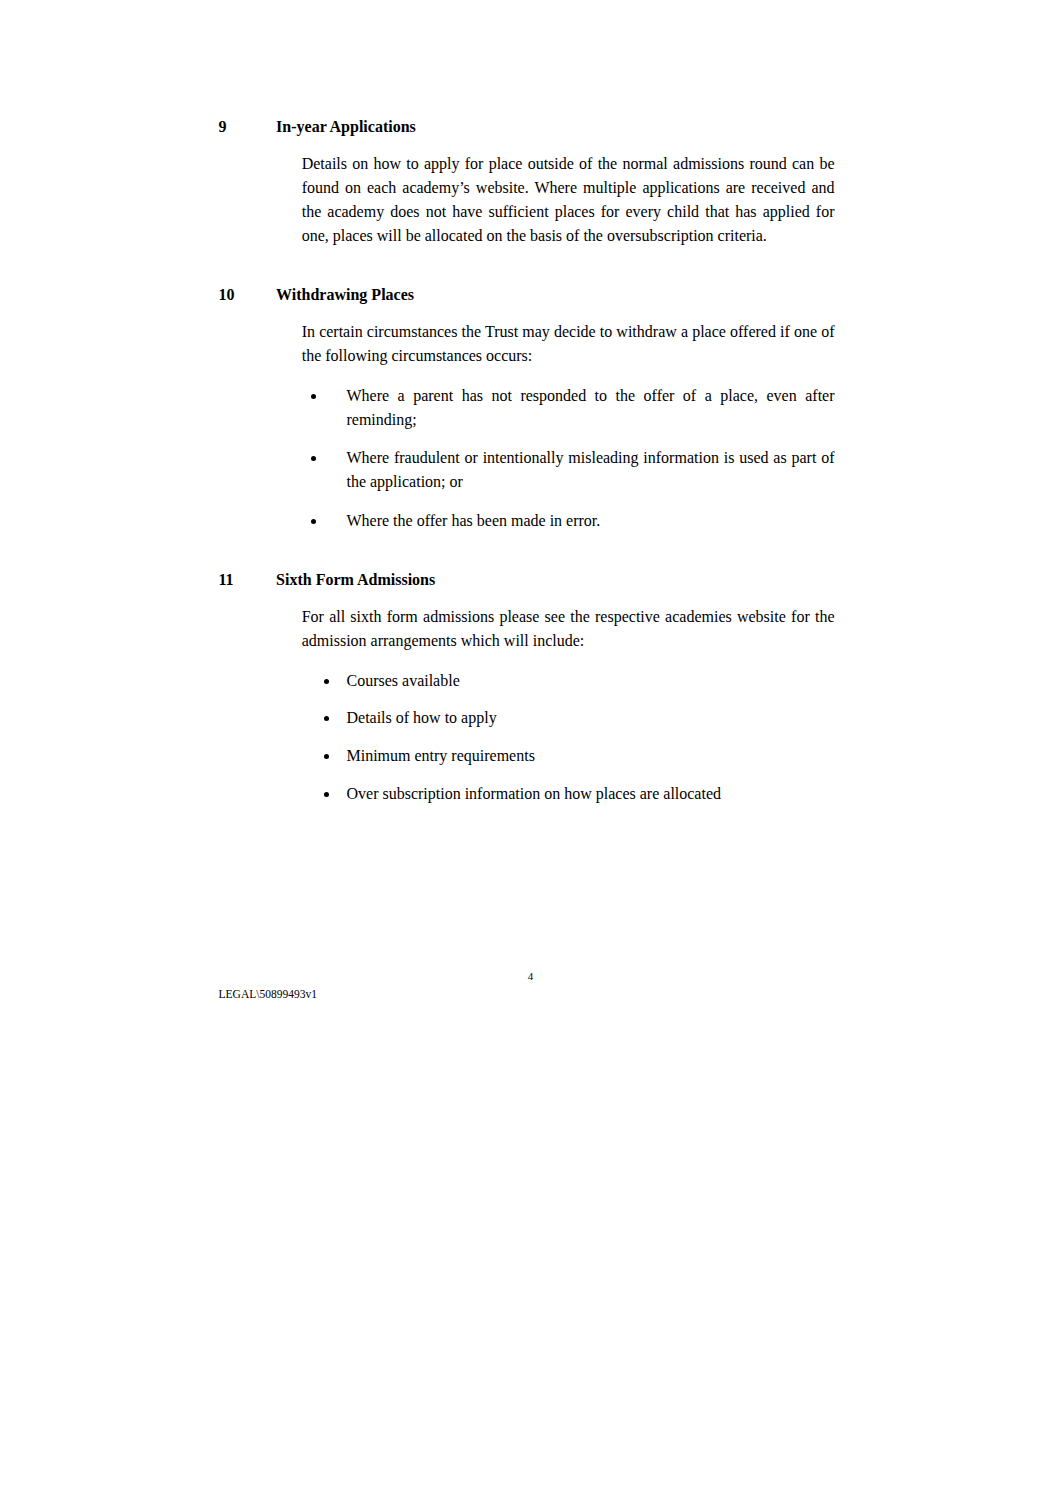9 In-year Applications
Details on how to apply for place outside of the normal admissions round can be found on each academy’s website. Where multiple applications are received and the academy does not have sufficient places for every child that has applied for one, places will be allocated on the basis of the oversubscription criteria.
10 Withdrawing Places
In certain circumstances the Trust may decide to withdraw a place offered if one of the following circumstances occurs:
Where a parent has not responded to the offer of a place, even after reminding;
Where fraudulent or intentionally misleading information is used as part of the application; or
Where the offer has been made in error.
11 Sixth Form Admissions
For all sixth form admissions please see the respective academies website for the admission arrangements which will include:
Courses available
Details of how to apply
Minimum entry requirements
Over subscription information on how places are allocated
4
LEGAL\50899493v1